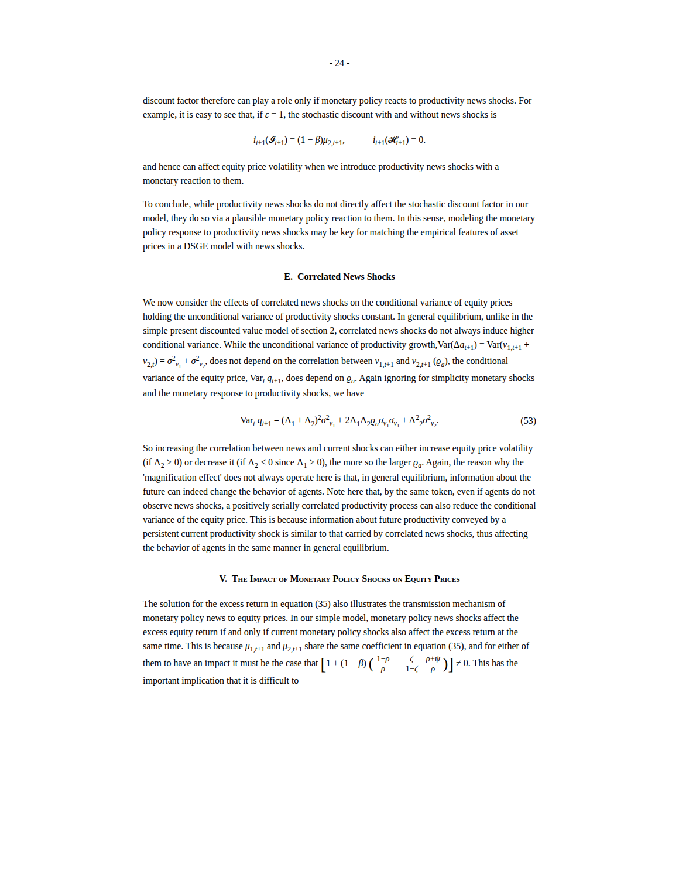- 24 -
discount factor therefore can play a role only if monetary policy reacts to productivity news shocks. For example, it is easy to see that, if ε = 1, the stochastic discount with and without news shocks is
it+1(𝓘t+1) = (1 − β)μ2,t+1, it+1(𝓗t+1) = 0.
and hence can affect equity price volatility when we introduce productivity news shocks with a monetary reaction to them.
To conclude, while productivity news shocks do not directly affect the stochastic discount factor in our model, they do so via a plausible monetary policy reaction to them. In this sense, modeling the monetary policy response to productivity news shocks may be key for matching the empirical features of asset prices in a DSGE model with news shocks.
E. Correlated News Shocks
We now consider the effects of correlated news shocks on the conditional variance of equity prices holding the unconditional variance of productivity shocks constant. In general equilibrium, unlike in the simple present discounted value model of section 2, correlated news shocks do not always induce higher conditional variance. While the unconditional variance of productivity growth,Var(Δat+1) = Var(ν1,t+1 + ν2,t) = σ2ν1 + σ2ν2, does not depend on the correlation between ν1,t+1 and ν2,t+1 (ϱa), the conditional variance of the equity price, Vart qt+1, does depend on ϱa. Again ignoring for simplicity monetary shocks and the monetary response to productivity shocks, we have
Vart qt+1 = (Λ1 + Λ2)2σ2ν1 + 2Λ1Λ2ϱaσν1σν1 + Λ22σ2ν2.
(53)
So increasing the correlation between news and current shocks can either increase equity price volatility (if Λ2 > 0) or decrease it (if Λ2 < 0 since Λ1 > 0), the more so the larger ϱa. Again, the reason why the 'magnification effect' does not always operate here is that, in general equilibrium, information about the future can indeed change the behavior of agents. Note here that, by the same token, even if agents do not observe news shocks, a positively serially correlated productivity process can also reduce the conditional variance of the equity price. This is because information about future productivity conveyed by a persistent current productivity shock is similar to that carried by correlated news shocks, thus affecting the behavior of agents in the same manner in general equilibrium.
V. The Impact of Monetary Policy Shocks on Equity Prices
The solution for the excess return in equation (35) also illustrates the transmission mechanism of monetary policy news to equity prices. In our simple model, monetary policy news shocks affect the excess equity return if and only if current monetary policy shocks also affect the excess return at the same time. This is because μ1,t+1 and μ2,t+1 share the same coefficient in equation (35), and for either of them to have an impact it must be the case that [1 + (1 − β) (1−ρ ρ − ζ 1−ζ ρ+ψ ρ)] ≠ 0. This has the important implication that it is difficult to